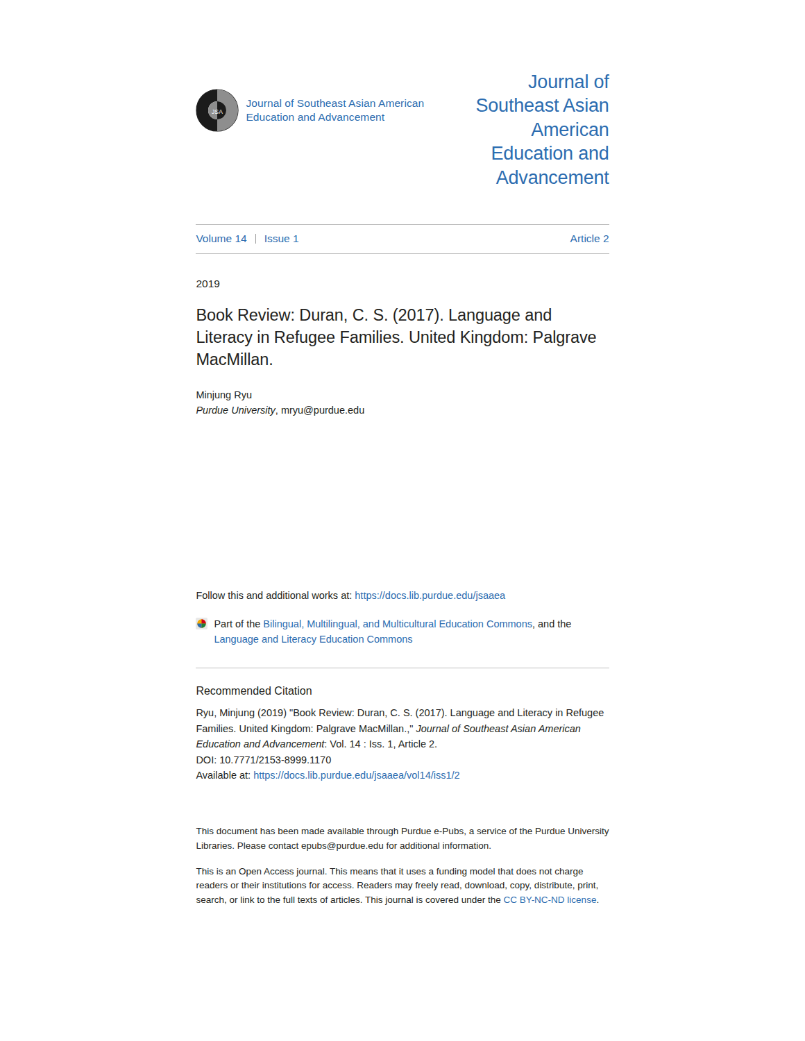JSA
Journal of Southeast Asian American
Education and Advancement
Journal of Southeast Asian American Education and Advancement
Volume 14 Issue 1
Article 2
2019
Book Review: Duran, C. S. (2017). Language and Literacy in Refugee Families. United Kingdom: Palgrave MacMillan.
Minjung Ryu
Purdue University, mryu@purdue.edu
Follow this and additional works at: https://docs.lib.purdue.edu/jsaaea
Part of the Bilingual, Multilingual, and Multicultural Education Commons, and the Language and Literacy Education Commons
Recommended Citation
Ryu, Minjung (2019) "Book Review: Duran, C. S. (2017). Language and Literacy in Refugee Families. United Kingdom: Palgrave MacMillan.," Journal of Southeast Asian American Education and Advancement: Vol. 14 : Iss. 1, Article 2.
DOI: 10.7771/2153-8999.1170
Available at: https://docs.lib.purdue.edu/jsaaea/vol14/iss1/2
This document has been made available through Purdue e-Pubs, a service of the Purdue University Libraries. Please contact epubs@purdue.edu for additional information.
This is an Open Access journal. This means that it uses a funding model that does not charge readers or their institutions for access. Readers may freely read, download, copy, distribute, print, search, or link to the full texts of articles. This journal is covered under the CC BY-NC-ND license.